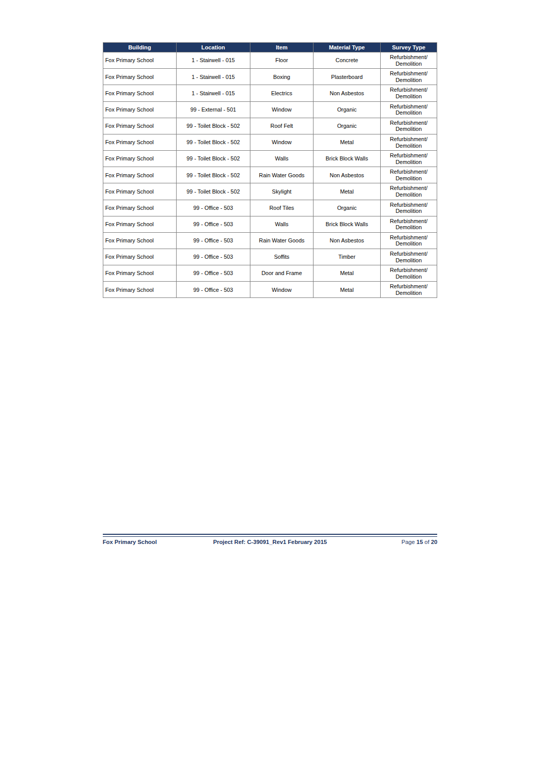| Building | Location | Item | Material Type | Survey Type |
| --- | --- | --- | --- | --- |
| Fox Primary School | 1 - Stairwell - 015 | Floor | Concrete | Refurbishment/ Demolition |
| Fox Primary School | 1 - Stairwell - 015 | Boxing | Plasterboard | Refurbishment/ Demolition |
| Fox Primary School | 1 - Stairwell - 015 | Electrics | Non Asbestos | Refurbishment/ Demolition |
| Fox Primary School | 99 - External - 501 | Window | Organic | Refurbishment/ Demolition |
| Fox Primary School | 99 - Toilet Block - 502 | Roof Felt | Organic | Refurbishment/ Demolition |
| Fox Primary School | 99 - Toilet Block - 502 | Window | Metal | Refurbishment/ Demolition |
| Fox Primary School | 99 - Toilet Block - 502 | Walls | Brick Block Walls | Refurbishment/ Demolition |
| Fox Primary School | 99 - Toilet Block - 502 | Rain Water Goods | Non Asbestos | Refurbishment/ Demolition |
| Fox Primary School | 99 - Toilet Block - 502 | Skylight | Metal | Refurbishment/ Demolition |
| Fox Primary School | 99 - Office - 503 | Roof Tiles | Organic | Refurbishment/ Demolition |
| Fox Primary School | 99 - Office - 503 | Walls | Brick Block Walls | Refurbishment/ Demolition |
| Fox Primary School | 99 - Office - 503 | Rain Water Goods | Non Asbestos | Refurbishment/ Demolition |
| Fox Primary School | 99 - Office - 503 | Soffits | Timber | Refurbishment/ Demolition |
| Fox Primary School | 99 - Office - 503 | Door and Frame | Metal | Refurbishment/ Demolition |
| Fox Primary School | 99 - Office - 503 | Window | Metal | Refurbishment/ Demolition |
Fox Primary School
Project Ref: C-39091_Rev1 February 2015
Page 15 of 20